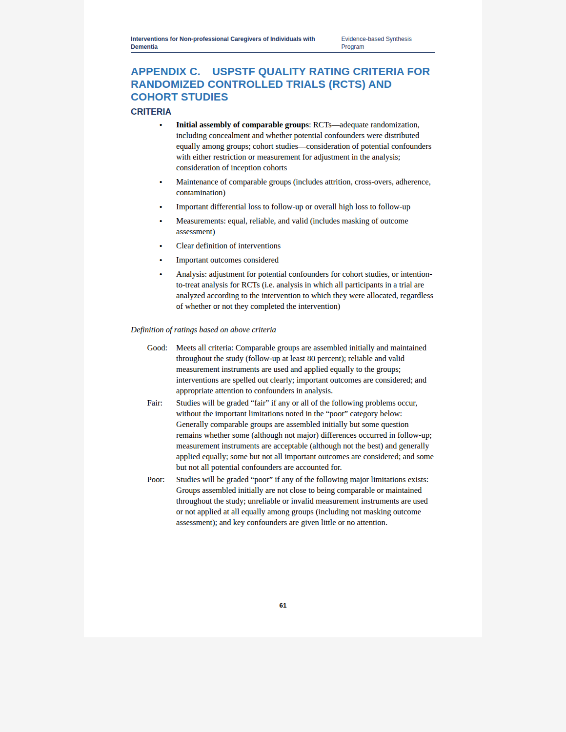Interventions for Non-professional Caregivers of Individuals with Dementia Evidence-based Synthesis Program
Appendix C. USPSTF Quality Rating Criteria for Randomized Controlled Trials (RCTs) and Cohort Studies
Criteria
Initial assembly of comparable groups: RCTs—adequate randomization, including concealment and whether potential confounders were distributed equally among groups; cohort studies—consideration of potential confounders with either restriction or measurement for adjustment in the analysis; consideration of inception cohorts
Maintenance of comparable groups (includes attrition, cross-overs, adherence, contamination)
Important differential loss to follow-up or overall high loss to follow-up
Measurements: equal, reliable, and valid (includes masking of outcome assessment)
Clear definition of interventions
Important outcomes considered
Analysis: adjustment for potential confounders for cohort studies, or intention-to-treat analysis for RCTs (i.e. analysis in which all participants in a trial are analyzed according to the intervention to which they were allocated, regardless of whether or not they completed the intervention)
Definition of ratings based on above criteria
Good:
Meets all criteria: Comparable groups are assembled initially and maintained throughout the study (follow-up at least 80 percent); reliable and valid measurement instruments are used and applied equally to the groups; interventions are spelled out clearly; important outcomes are considered; and appropriate attention to confounders in analysis.
Fair:
Studies will be graded “fair” if any or all of the following problems occur, without the important limitations noted in the “poor” category below: Generally comparable groups are assembled initially but some question remains whether some (although not major) differences occurred in follow-up; measurement instruments are acceptable (although not the best) and generally applied equally; some but not all important outcomes are considered; and some but not all potential confounders are accounted for.
Poor:
Studies will be graded “poor” if any of the following major limitations exists: Groups assembled initially are not close to being comparable or maintained throughout the study; unreliable or invalid measurement instruments are used or not applied at all equally among groups (including not masking outcome assessment); and key confounders are given little or no attention.
61